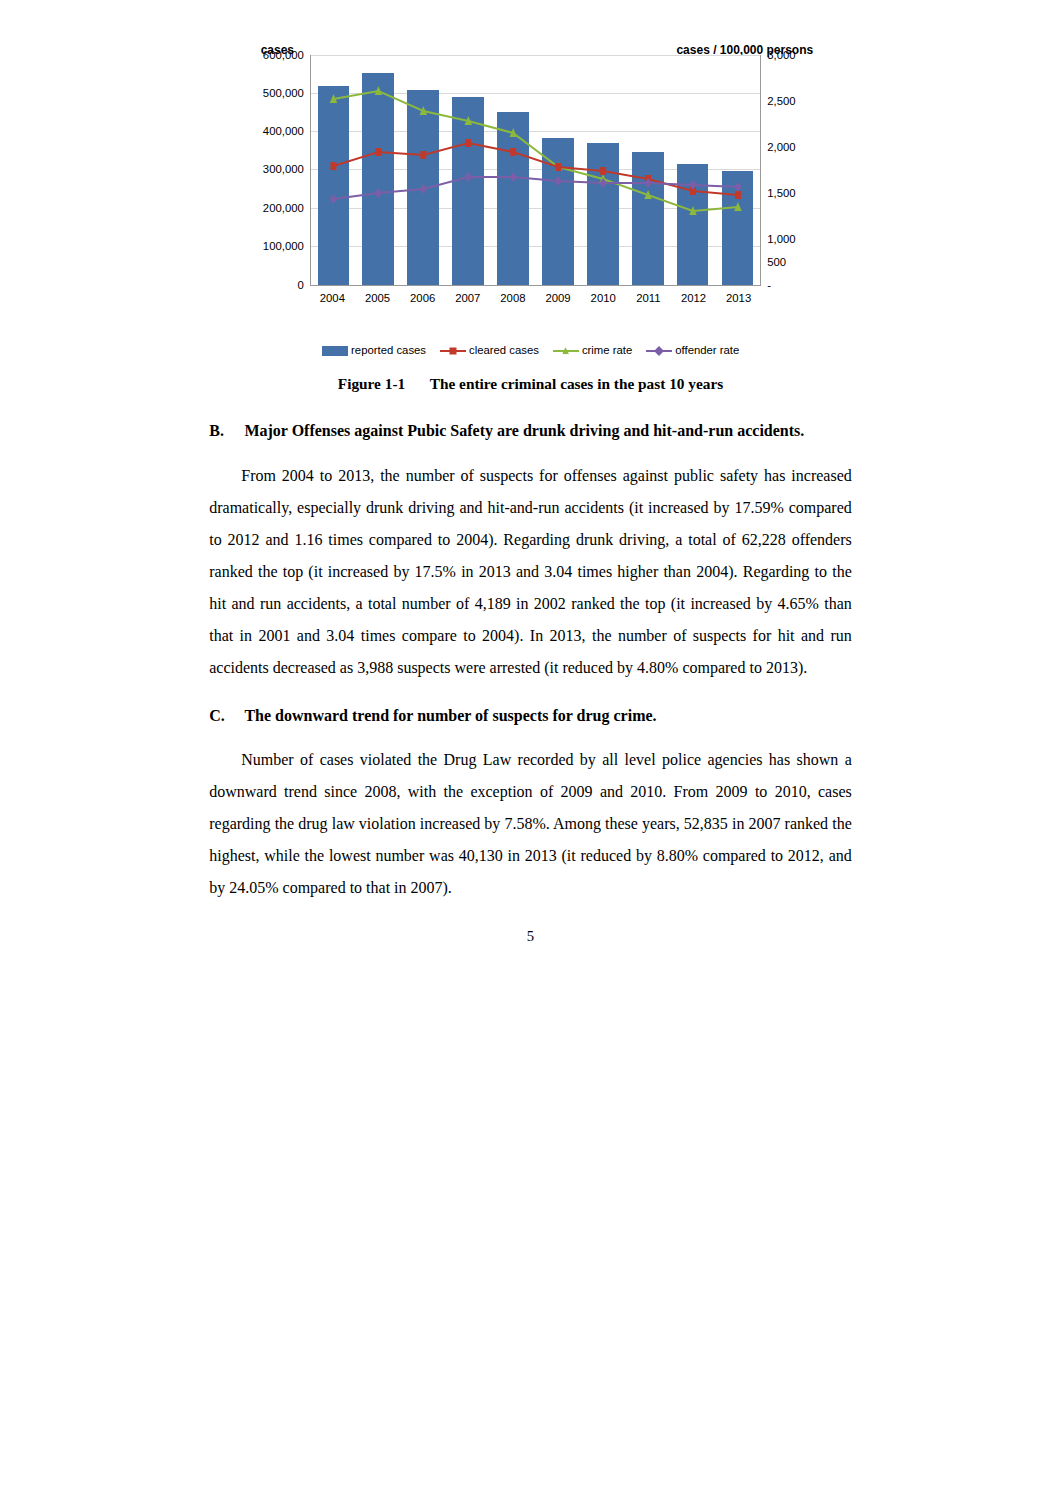cases cases / 100,000 persons
600,000
500,000
400,000
300,000
200,000
100,000
0
3,000
2,500
2,000
1,500
1,000
500
-
2004 2005 2006 2007 2008 2009 2010 2011 2012 2013
reported cases cleared cases crime rate offender rate
Figure 1-1 The entire criminal cases in the past 10 years
B. Major Offenses against Pubic Safety are drunk driving and hit-and-run accidents.
From 2004 to 2013, the number of suspects for offenses against public safety has increased dramatically, especially drunk driving and hit-and-run accidents (it increased by 17.59% compared to 2012 and 1.16 times compared to 2004). Regarding drunk driving, a total of 62,228 offenders ranked the top (it increased by 17.5% in 2013 and 3.04 times higher than 2004). Regarding to the hit and run accidents, a total number of 4,189 in 2002 ranked the top (it increased by 4.65% than that in 2001 and 3.04 times compare to 2004). In 2013, the number of suspects for hit and run accidents decreased as 3,988 suspects were arrested (it reduced by 4.80% compared to 2013).
C. The downward trend for number of suspects for drug crime.
Number of cases violated the Drug Law recorded by all level police agencies has shown a downward trend since 2008, with the exception of 2009 and 2010. From 2009 to 2010, cases regarding the drug law violation increased by 7.58%. Among these years, 52,835 in 2007 ranked the highest, while the lowest number was 40,130 in 2013 (it reduced by 8.80% compared to 2012, and by 24.05% compared to that in 2007).
5